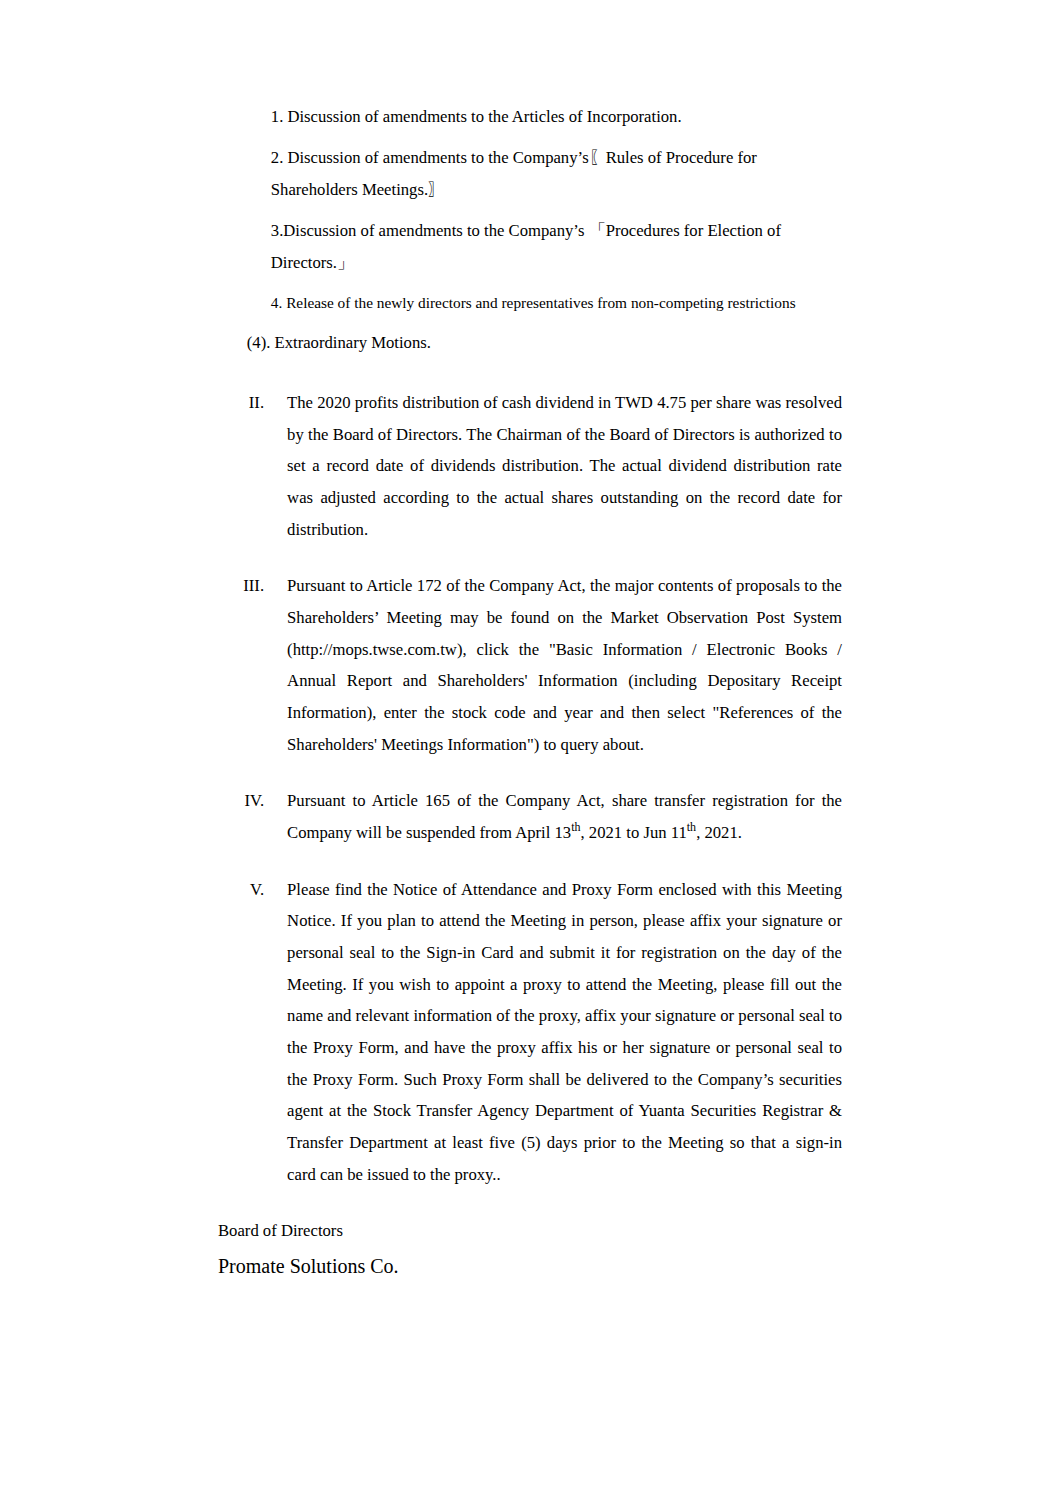1. Discussion of amendments to the Articles of Incorporation.
2. Discussion of amendments to the Company’s〖Rules of Procedure for Shareholders Meetings.〗
3. Discussion of amendments to the Company’s 「Procedures for Election of Directors.」
4. Release of the newly directors and representatives from non-competing restrictions
(4). Extraordinary Motions.
II.
The 2020 profits distribution of cash dividend in TWD 4.75 per share was resolved by the Board of Directors. The Chairman of the Board of Directors is authorized to set a record date of dividends distribution. The actual dividend distribution rate was adjusted according to the actual shares outstanding on the record date for distribution.
III.
Pursuant to Article 172 of the Company Act, the major contents of proposals to the Shareholders’ Meeting may be found on the Market Observation Post System (http://mops.twse.com.tw), click the "Basic Information / Electronic Books / Annual Report and Shareholders' Information (including Depositary Receipt Information), enter the stock code and year and then select "References of the Shareholders' Meetings Information") to query about.
IV.
Pursuant to Article 165 of the Company Act, share transfer registration for the Company will be suspended from April 13th, 2021 to Jun 11th, 2021.
V.
Please find the Notice of Attendance and Proxy Form enclosed with this Meeting Notice. If you plan to attend the Meeting in person, please affix your signature or personal seal to the Sign-in Card and submit it for registration on the day of the Meeting. If you wish to appoint a proxy to attend the Meeting, please fill out the name and relevant information of the proxy, affix your signature or personal seal to the Proxy Form, and have the proxy affix his or her signature or personal seal to the Proxy Form. Such Proxy Form shall be delivered to the Company’s securities agent at the Stock Transfer Agency Department of Yuanta Securities Registrar & Transfer Department at least five (5) days prior to the Meeting so that a sign-in card can be issued to the proxy..
Board of Directors
Promate Solutions Co.